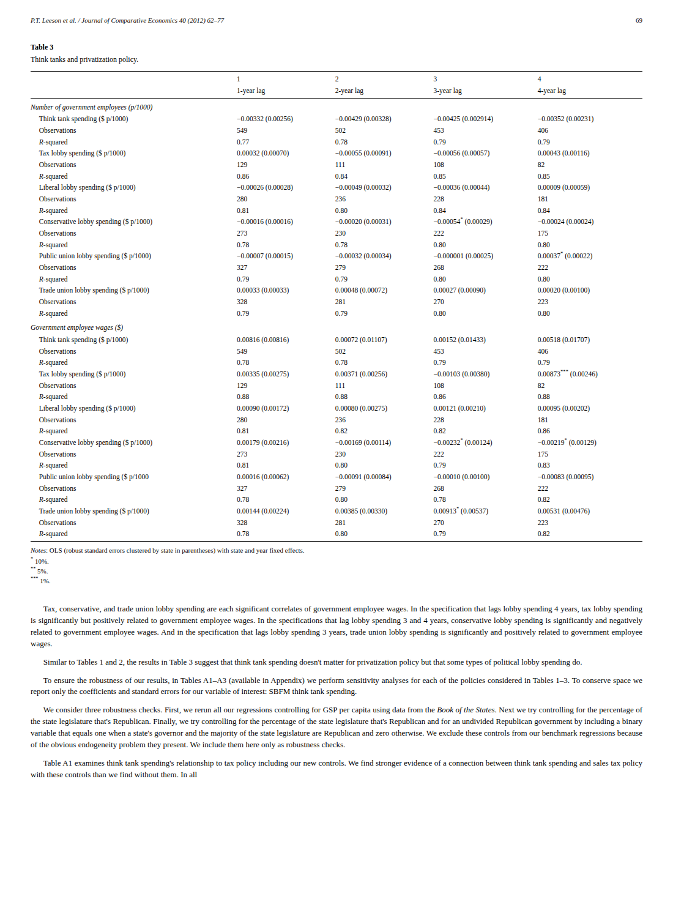P.T. Leeson et al. / Journal of Comparative Economics 40 (2012) 62–77 69
Table 3
Think tanks and privatization policy.
| | 1 | 2 | 3 | 4 |
| --- | --- | --- | --- | --- |
| | 1-year lag | 2-year lag | 3-year lag | 4-year lag |
| Number of government employees (p/1000) |
| Think tank spending ($ p/1000) | −0.00332 (0.00256) | −0.00429 (0.00328) | −0.00425 (0.002914) | −0.00352 (0.00231) |
| Observations | 549 | 502 | 453 | 406 |
| R -squared | 0.77 | 0.78 | 0.79 | 0.79 |
| Tax lobby spending ($ p/1000) | 0.00032 (0.00070) | −0.00055 (0.00091) | −0.00056 (0.00057) | 0.00043 (0.00116) |
| Observations | 129 | 111 | 108 | 82 |
| R -squared | 0.86 | 0.84 | 0.85 | 0.85 |
| Liberal lobby spending ($ p/1000) | −0.00026 (0.00028) | −0.00049 (0.00032) | −0.00036 (0.00044) | 0.00009 (0.00059) |
| Observations | 280 | 236 | 228 | 181 |
| R -squared | 0.81 | 0.80 | 0.84 | 0.84 |
| Conservative lobby spending ($ p/1000) | −0.00016 (0.00016) | −0.00020 (0.00031) | −0.00054 * (0.00029) | −0.00024 (0.00024) |
| Observations | 273 | 230 | 222 | 175 |
| R -squared | 0.78 | 0.78 | 0.80 | 0.80 |
| Public union lobby spending ($ p/1000) | −0.00007 (0.00015) | −0.00032 (0.00034) | −0.000001 (0.00025) | 0.00037 * (0.00022) |
| Observations | 327 | 279 | 268 | 222 |
| R -squared | 0.79 | 0.79 | 0.80 | 0.80 |
| Trade union lobby spending ($ p/1000) | 0.00033 (0.00033) | 0.00048 (0.00072) | 0.00027 (0.00090) | 0.00020 (0.00100) |
| Observations | 328 | 281 | 270 | 223 |
| R -squared | 0.79 | 0.79 | 0.80 | 0.80 |
| Government employee wages ($) |
| Think tank spending ($ p/1000) | 0.00816 (0.00816) | 0.00072 (0.01107) | 0.00152 (0.01433) | 0.00518 (0.01707) |
| Observations | 549 | 502 | 453 | 406 |
| R -squared | 0.78 | 0.78 | 0.79 | 0.79 |
| Tax lobby spending ($ p/1000) | 0.00335 (0.00275) | 0.00371 (0.00256) | −0.00103 (0.00380) | 0.00873 *** (0.00246) |
| Observations | 129 | 111 | 108 | 82 |
| R -squared | 0.88 | 0.88 | 0.86 | 0.88 |
| Liberal lobby spending ($ p/1000) | 0.00090 (0.00172) | 0.00080 (0.00275) | 0.00121 (0.00210) | 0.00095 (0.00202) |
| Observations | 280 | 236 | 228 | 181 |
| R -squared | 0.81 | 0.82 | 0.82 | 0.86 |
| Conservative lobby spending ($ p/1000) | 0.00179 (0.00216) | −0.00169 (0.00114) | −0.00232 * (0.00124) | −0.00219 * (0.00129) |
| Observations | 273 | 230 | 222 | 175 |
| R -squared | 0.81 | 0.80 | 0.79 | 0.83 |
| Public union lobby spending ($ p/1000 | 0.00016 (0.00062) | −0.00091 (0.00084) | −0.00010 (0.00100) | −0.00083 (0.00095) |
| Observations | 327 | 279 | 268 | 222 |
| R -squared | 0.78 | 0.80 | 0.78 | 0.82 |
| Trade union lobby spending ($ p/1000) | 0.00144 (0.00224) | 0.00385 (0.00330) | 0.00913 * (0.00537) | 0.00531 (0.00476) |
| Observations | 328 | 281 | 270 | 223 |
| R -squared | 0.78 | 0.80 | 0.79 | 0.82 |
Notes: OLS (robust standard errors clustered by state in parentheses) with state and year fixed effects.
* 10%.
** 5%.
*** 1%.
Tax, conservative, and trade union lobby spending are each significant correlates of government employee wages. In the specification that lags lobby spending 4 years, tax lobby spending is significantly but positively related to government employee wages. In the specifications that lag lobby spending 3 and 4 years, conservative lobby spending is significantly and negatively related to government employee wages. And in the specification that lags lobby spending 3 years, trade union lobby spending is significantly and positively related to government employee wages.
Similar to Tables 1 and 2, the results in Table 3 suggest that think tank spending doesn't matter for privatization policy but that some types of political lobby spending do.
To ensure the robustness of our results, in Tables A1–A3 (available in Appendix) we perform sensitivity analyses for each of the policies considered in Tables 1–3. To conserve space we report only the coefficients and standard errors for our variable of interest: SBFM think tank spending.
We consider three robustness checks. First, we rerun all our regressions controlling for GSP per capita using data from the Book of the States. Next we try controlling for the percentage of the state legislature that's Republican. Finally, we try controlling for the percentage of the state legislature that's Republican and for an undivided Republican government by including a binary variable that equals one when a state's governor and the majority of the state legislature are Republican and zero otherwise. We exclude these controls from our benchmark regressions because of the obvious endogeneity problem they present. We include them here only as robustness checks.
Table A1 examines think tank spending's relationship to tax policy including our new controls. We find stronger evidence of a connection between think tank spending and sales tax policy with these controls than we find without them. In all